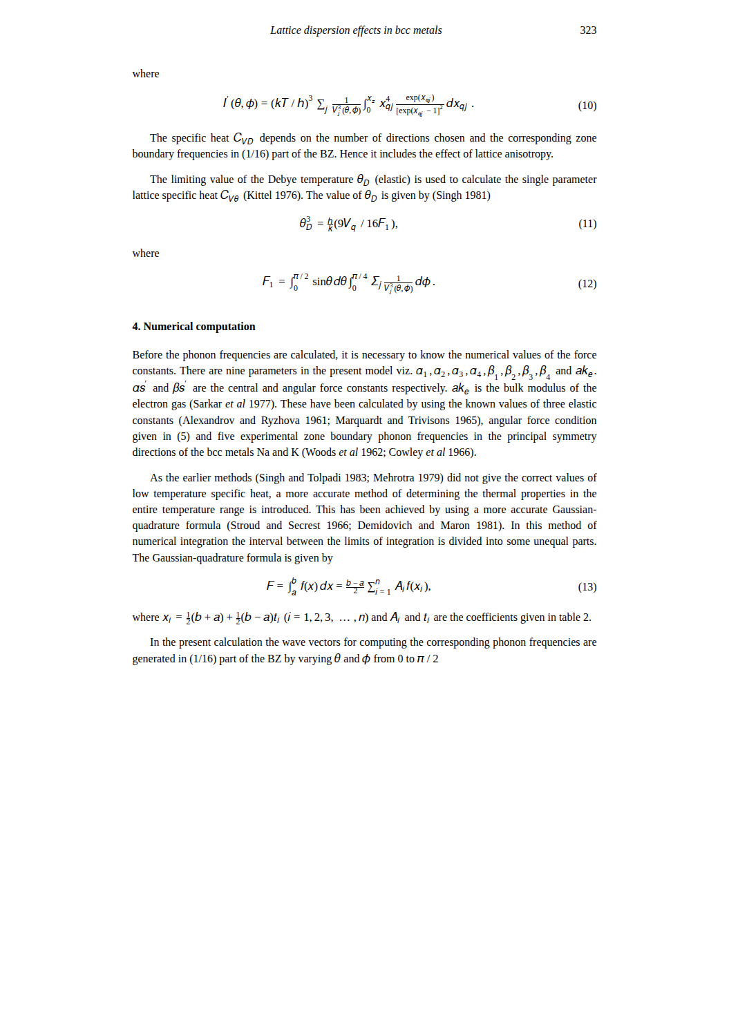Lattice dispersion effects in bcc metals 323
where
I′ (θ,ϕ) = (kT/h)3 ∑j 1 Vj3(θ,ϕ) ∫ 0 xz xqj4 exp(xqj) [exp(xqj−1]2 dxqj .
(10)
The specific heat CVD depends on the number of directions chosen and the corresponding zone boundary frequencies in (1/16) part of the BZ. Hence it includes the effect of lattice anisotropy.
The limiting value of the Debye temperature θD (elastic) is used to calculate the single parameter lattice specific heat CVθ (Kittel 1976). The value of θD is given by (Singh 1981)
θD3 = hk ( 9Vq/16F1 ) ,
(11)
where
F1 = ∫ 0 π/2 sinθdθ ∫ 0 π/4 Σj 1 Vj3(θ,ϕ) dϕ .
(12)
4. Numerical computation
Before the phonon frequencies are calculated, it is necessary to know the numerical values of the force constants. There are nine parameters in the present model viz. α1,α2,α3,α4,β1,β2,β3,β4 and ake. αs′ and βs′ are the central and angular force constants respectively. ake is the bulk modulus of the electron gas (Sarkar et al 1977). These have been calculated by using the known values of three elastic constants (Alexandrov and Ryzhova 1961; Marquardt and Trivisons 1965), angular force condition given in (5) and five experimental zone boundary phonon frequencies in the principal symmetry directions of the bcc metals Na and K (Woods et al 1962; Cowley et al 1966).
As the earlier methods (Singh and Tolpadi 1983; Mehrotra 1979) did not give the correct values of low temperature specific heat, a more accurate method of determining the thermal properties in the entire temperature range is introduced. This has been achieved by using a more accurate Gaussian-quadrature formula (Stroud and Secrest 1966; Demidovich and Maron 1981). In this method of numerical integration the interval between the limits of integration is divided into some unequal parts. The Gaussian-quadrature formula is given by
F = ∫ a b f(x)dx = b−a2 ∑ i=1 n Ai f(xi) ,
(13)
where xi=12(b+a)+12(b−a)ti (i=1,2,3,…,n) and Ai and ti are the coefficients given in table 2.
In the present calculation the wave vectors for computing the corresponding phonon frequencies are generated in (1/16) part of the BZ by varying θ and ϕ from 0 to π/2